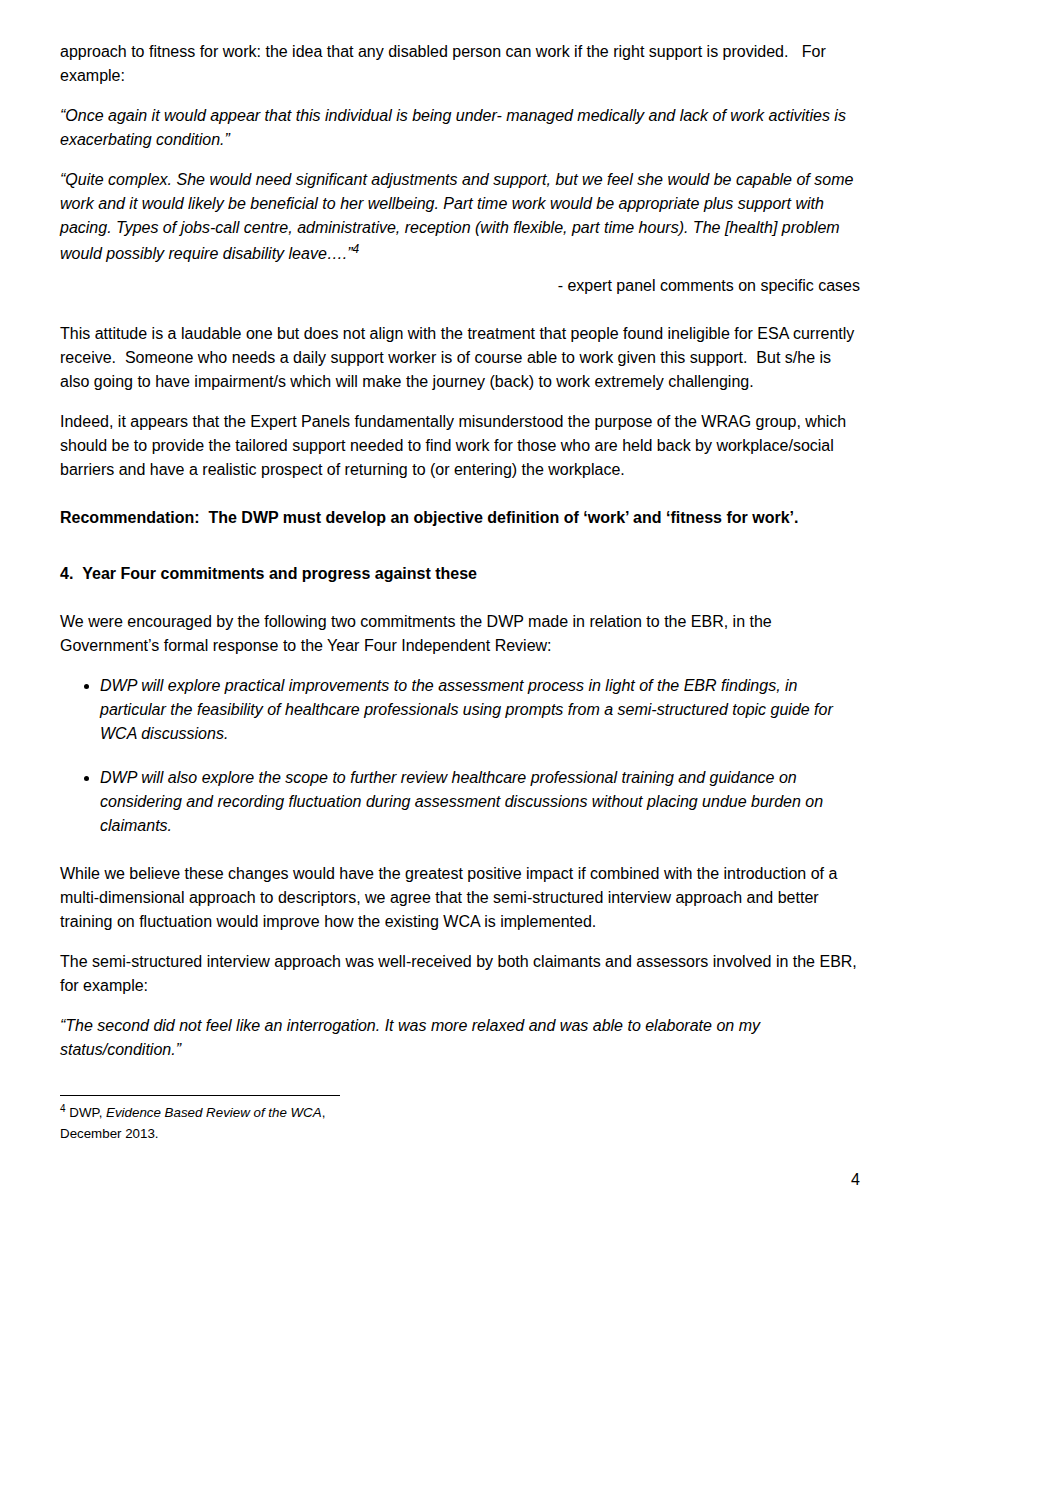approach to fitness for work: the idea that any disabled person can work if the right support is provided. For example:
“Once again it would appear that this individual is being under- managed medically and lack of work activities is exacerbating condition.”
“Quite complex. She would need significant adjustments and support, but we feel she would be capable of some work and it would likely be beneficial to her wellbeing. Part time work would be appropriate plus support with pacing. Types of jobs-call centre, administrative, reception (with flexible, part time hours). The [health] problem would possibly require disability leave….”4
- expert panel comments on specific cases
This attitude is a laudable one but does not align with the treatment that people found ineligible for ESA currently receive. Someone who needs a daily support worker is of course able to work given this support. But s/he is also going to have impairment/s which will make the journey (back) to work extremely challenging.
Indeed, it appears that the Expert Panels fundamentally misunderstood the purpose of the WRAG group, which should be to provide the tailored support needed to find work for those who are held back by workplace/social barriers and have a realistic prospect of returning to (or entering) the workplace.
Recommendation: The DWP must develop an objective definition of ‘work’ and ‘fitness for work’.
4. Year Four commitments and progress against these
We were encouraged by the following two commitments the DWP made in relation to the EBR, in the Government’s formal response to the Year Four Independent Review:
DWP will explore practical improvements to the assessment process in light of the EBR findings, in particular the feasibility of healthcare professionals using prompts from a semi-structured topic guide for WCA discussions.
DWP will also explore the scope to further review healthcare professional training and guidance on considering and recording fluctuation during assessment discussions without placing undue burden on claimants.
While we believe these changes would have the greatest positive impact if combined with the introduction of a multi-dimensional approach to descriptors, we agree that the semi-structured interview approach and better training on fluctuation would improve how the existing WCA is implemented.
The semi-structured interview approach was well-received by both claimants and assessors involved in the EBR, for example:
“The second did not feel like an interrogation. It was more relaxed and was able to elaborate on my status/condition.”
4 DWP, Evidence Based Review of the WCA, December 2013.
4